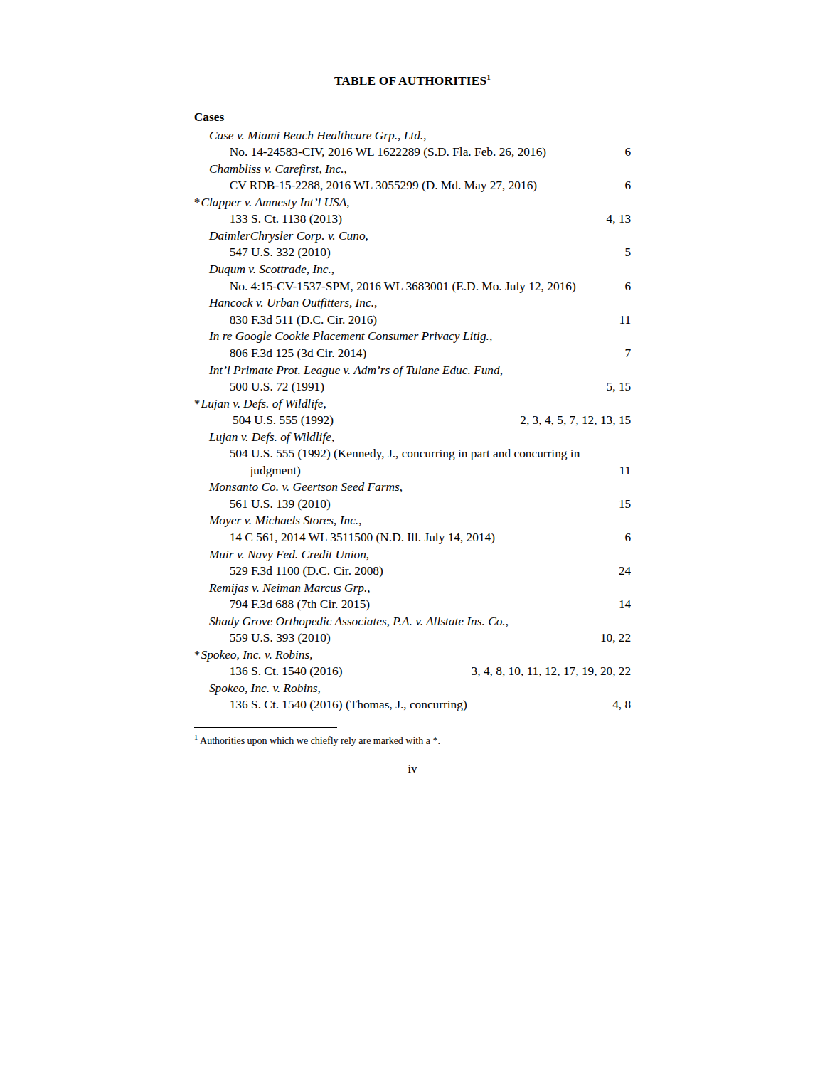TABLE OF AUTHORITIES1
Cases
Case v. Miami Beach Healthcare Grp., Ltd., No. 14-24583-CIV, 2016 WL 1622289 (S.D. Fla. Feb. 26, 2016) 6
Chambliss v. Carefirst, Inc., CV RDB-15-2288, 2016 WL 3055299 (D. Md. May 27, 2016) 6
*Clapper v. Amnesty Int’l USA, 133 S. Ct. 1138 (2013) 4, 13
DaimlerChrysler Corp. v. Cuno, 547 U.S. 332 (2010) 5
Duqum v. Scottrade, Inc., No. 4:15-CV-1537-SPM, 2016 WL 3683001 (E.D. Mo. July 12, 2016) 6
Hancock v. Urban Outfitters, Inc., 830 F.3d 511 (D.C. Cir. 2016) 11
In re Google Cookie Placement Consumer Privacy Litig., 806 F.3d 125 (3d Cir. 2014) 7
Int’l Primate Prot. League v. Adm’rs of Tulane Educ. Fund, 500 U.S. 72 (1991) 5, 15
*Lujan v. Defs. of Wildlife, 504 U.S. 555 (1992) 2, 3, 4, 5, 7, 12, 13, 15
Lujan v. Defs. of Wildlife, 504 U.S. 555 (1992) (Kennedy, J., concurring in part and concurring in judgment) 11
Monsanto Co. v. Geertson Seed Farms, 561 U.S. 139 (2010) 15
Moyer v. Michaels Stores, Inc., 14 C 561, 2014 WL 3511500 (N.D. Ill. July 14, 2014) 6
Muir v. Navy Fed. Credit Union, 529 F.3d 1100 (D.C. Cir. 2008) 24
Remijas v. Neiman Marcus Grp., 794 F.3d 688 (7th Cir. 2015) 14
Shady Grove Orthopedic Associates, P.A. v. Allstate Ins. Co., 559 U.S. 393 (2010) 10, 22
*Spokeo, Inc. v. Robins, 136 S. Ct. 1540 (2016) 3, 4, 8, 10, 11, 12, 17, 19, 20, 22
Spokeo, Inc. v. Robins, 136 S. Ct. 1540 (2016) (Thomas, J., concurring) 4, 8
1 Authorities upon which we chiefly rely are marked with a *.
iv